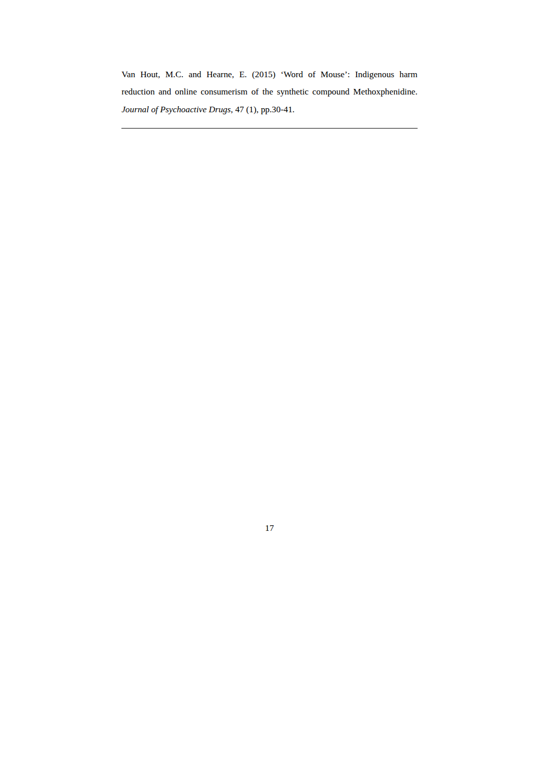Van Hout, M.C. and Hearne, E. (2015) ‘Word of Mouse’: Indigenous harm reduction and online consumerism of the synthetic compound Methoxphenidine. Journal of Psychoactive Drugs, 47 (1), pp.30-41.
17